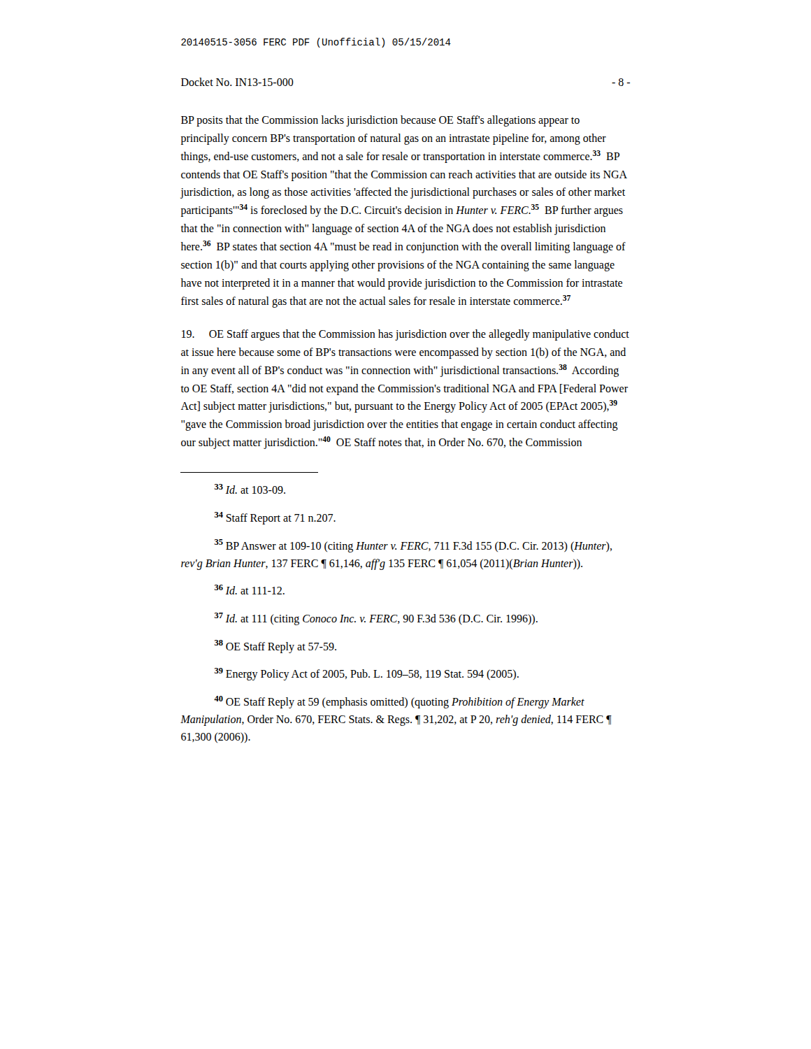20140515-3056 FERC PDF (Unofficial) 05/15/2014
Docket No. IN13-15-000 - 8 -
BP posits that the Commission lacks jurisdiction because OE Staff's allegations appear to principally concern BP's transportation of natural gas on an intrastate pipeline for, among other things, end-use customers, and not a sale for resale or transportation in interstate commerce.33 BP contends that OE Staff's position "that the Commission can reach activities that are outside its NGA jurisdiction, as long as those activities 'affected the jurisdictional purchases or sales of other market participants'"34 is foreclosed by the D.C. Circuit's decision in Hunter v. FERC.35 BP further argues that the "in connection with" language of section 4A of the NGA does not establish jurisdiction here.36 BP states that section 4A "must be read in conjunction with the overall limiting language of section 1(b)" and that courts applying other provisions of the NGA containing the same language have not interpreted it in a manner that would provide jurisdiction to the Commission for intrastate first sales of natural gas that are not the actual sales for resale in interstate commerce.37
19. OE Staff argues that the Commission has jurisdiction over the allegedly manipulative conduct at issue here because some of BP's transactions were encompassed by section 1(b) of the NGA, and in any event all of BP's conduct was "in connection with" jurisdictional transactions.38 According to OE Staff, section 4A "did not expand the Commission's traditional NGA and FPA [Federal Power Act] subject matter jurisdictions," but, pursuant to the Energy Policy Act of 2005 (EPAct 2005),39 "gave the Commission broad jurisdiction over the entities that engage in certain conduct affecting our subject matter jurisdiction."40 OE Staff notes that, in Order No. 670, the Commission
33 Id. at 103-09.
34 Staff Report at 71 n.207.
35 BP Answer at 109-10 (citing Hunter v. FERC, 711 F.3d 155 (D.C. Cir. 2013) (Hunter), rev'g Brian Hunter, 137 FERC ¶ 61,146, aff'g 135 FERC ¶ 61,054 (2011)(Brian Hunter)).
36 Id. at 111-12.
37 Id. at 111 (citing Conoco Inc. v. FERC, 90 F.3d 536 (D.C. Cir. 1996)).
38 OE Staff Reply at 57-59.
39 Energy Policy Act of 2005, Pub. L. 109–58, 119 Stat. 594 (2005).
40 OE Staff Reply at 59 (emphasis omitted) (quoting Prohibition of Energy Market Manipulation, Order No. 670, FERC Stats. & Regs. ¶ 31,202, at P 20, reh'g denied, 114 FERC ¶ 61,300 (2006)).